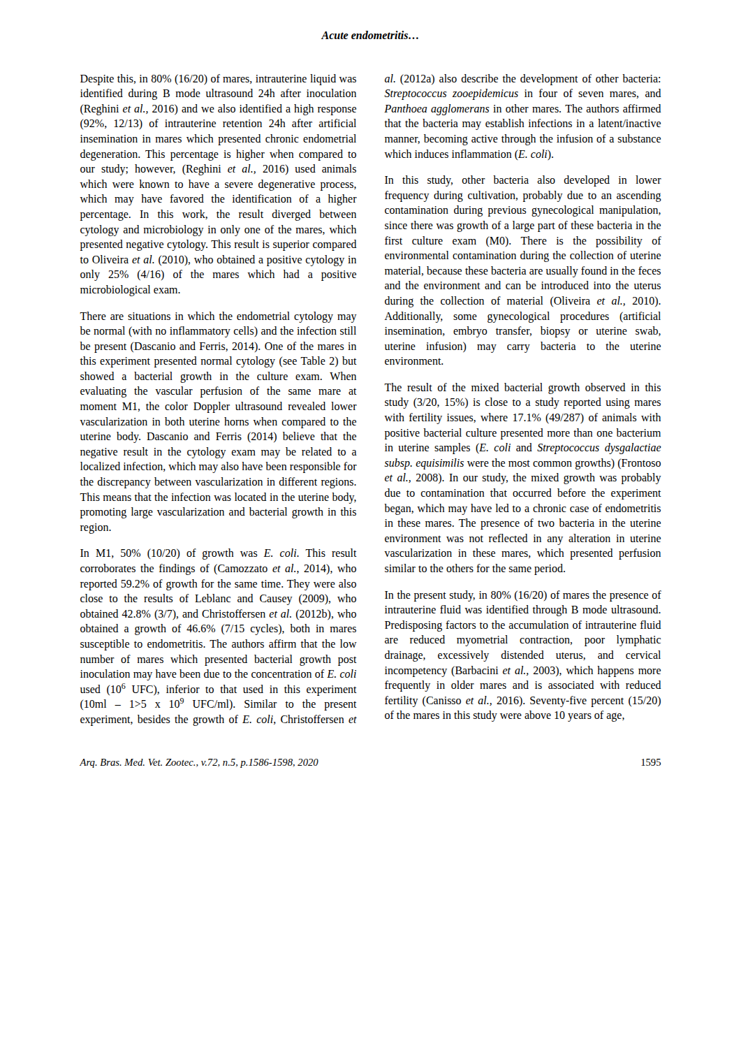Acute endometritis…
Despite this, in 80% (16/20) of mares, intrauterine liquid was identified during B mode ultrasound 24h after inoculation (Reghini et al., 2016) and we also identified a high response (92%, 12/13) of intrauterine retention 24h after artificial insemination in mares which presented chronic endometrial degeneration. This percentage is higher when compared to our study; however, (Reghini et al., 2016) used animals which were known to have a severe degenerative process, which may have favored the identification of a higher percentage. In this work, the result diverged between cytology and microbiology in only one of the mares, which presented negative cytology. This result is superior compared to Oliveira et al. (2010), who obtained a positive cytology in only 25% (4/16) of the mares which had a positive microbiological exam.
There are situations in which the endometrial cytology may be normal (with no inflammatory cells) and the infection still be present (Dascanio and Ferris, 2014). One of the mares in this experiment presented normal cytology (see Table 2) but showed a bacterial growth in the culture exam. When evaluating the vascular perfusion of the same mare at moment M1, the color Doppler ultrasound revealed lower vascularization in both uterine horns when compared to the uterine body. Dascanio and Ferris (2014) believe that the negative result in the cytology exam may be related to a localized infection, which may also have been responsible for the discrepancy between vascularization in different regions. This means that the infection was located in the uterine body, promoting large vascularization and bacterial growth in this region.
In M1, 50% (10/20) of growth was E. coli. This result corroborates the findings of (Camozzato et al., 2014), who reported 59.2% of growth for the same time. They were also close to the results of Leblanc and Causey (2009), who obtained 42.8% (3/7), and Christoffersen et al. (2012b), who obtained a growth of 46.6% (7/15 cycles), both in mares susceptible to endometritis. The authors affirm that the low number of mares which presented bacterial growth post inoculation may have been due to the concentration of E. coli used (106 UFC), inferior to that used in this experiment (10ml – 1>5 x 109 UFC/ml). Similar to the present experiment, besides the growth of E. coli, Christoffersen et al. (2012a) also describe the development of other bacteria: Streptococcus zooepidemicus in four of seven mares, and Panthoea agglomerans in other mares. The authors affirmed that the bacteria may establish infections in a latent/inactive manner, becoming active through the infusion of a substance which induces inflammation (E. coli).
In this study, other bacteria also developed in lower frequency during cultivation, probably due to an ascending contamination during previous gynecological manipulation, since there was growth of a large part of these bacteria in the first culture exam (M0). There is the possibility of environmental contamination during the collection of uterine material, because these bacteria are usually found in the feces and the environment and can be introduced into the uterus during the collection of material (Oliveira et al., 2010). Additionally, some gynecological procedures (artificial insemination, embryo transfer, biopsy or uterine swab, uterine infusion) may carry bacteria to the uterine environment.
The result of the mixed bacterial growth observed in this study (3/20, 15%) is close to a study reported using mares with fertility issues, where 17.1% (49/287) of animals with positive bacterial culture presented more than one bacterium in uterine samples (E. coli and Streptococcus dysgalactiae subsp. equisimilis were the most common growths) (Frontoso et al., 2008). In our study, the mixed growth was probably due to contamination that occurred before the experiment began, which may have led to a chronic case of endometritis in these mares. The presence of two bacteria in the uterine environment was not reflected in any alteration in uterine vascularization in these mares, which presented perfusion similar to the others for the same period.
In the present study, in 80% (16/20) of mares the presence of intrauterine fluid was identified through B mode ultrasound. Predisposing factors to the accumulation of intrauterine fluid are reduced myometrial contraction, poor lymphatic drainage, excessively distended uterus, and cervical incompetency (Barbacini et al., 2003), which happens more frequently in older mares and is associated with reduced fertility (Canisso et al., 2016). Seventy-five percent (15/20) of the mares in this study were above 10 years of age,
Arq. Bras. Med. Vet. Zootec., v.72, n.5, p.1586-1598, 2020 1595